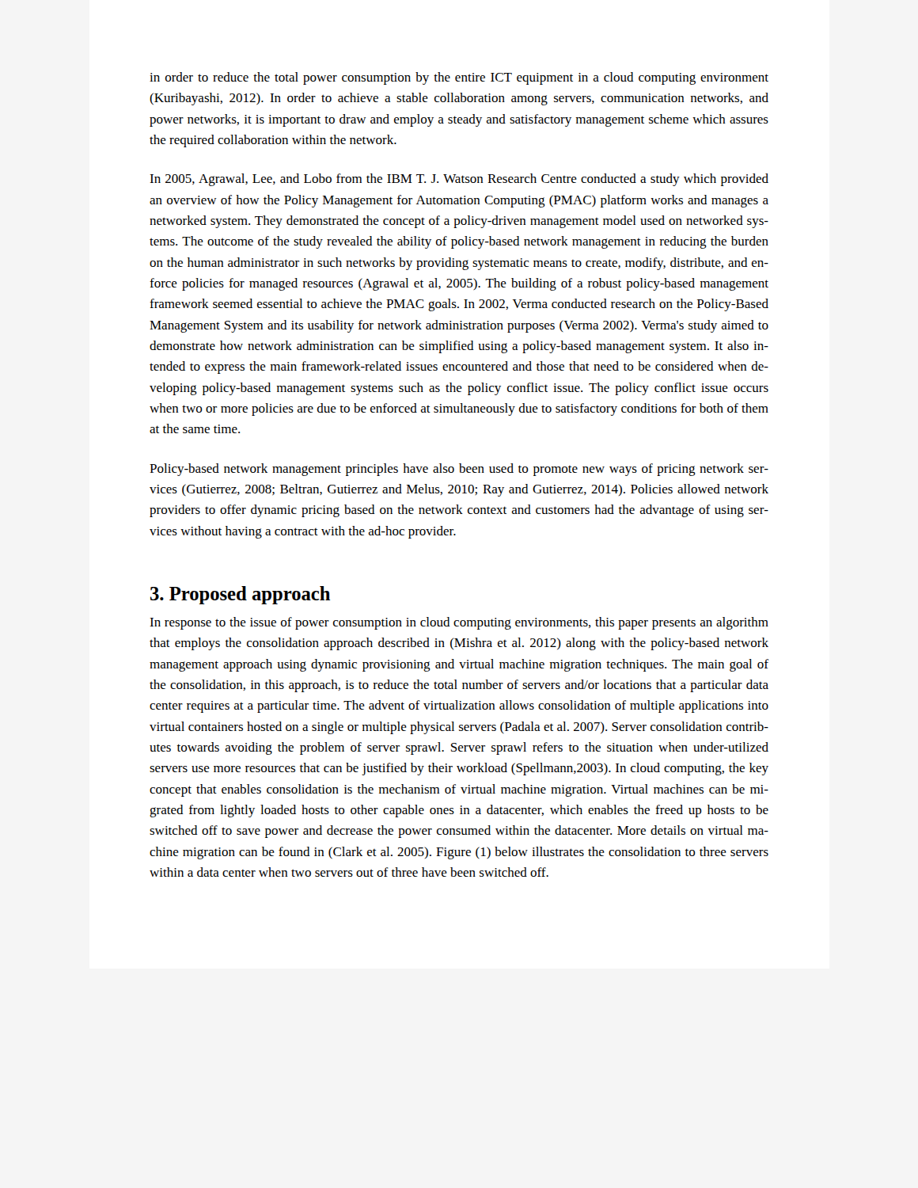in order to reduce the total power consumption by the entire ICT equipment in a cloud computing environment (Kuribayashi, 2012). In order to achieve a stable collaboration among servers, communication networks, and power networks, it is important to draw and employ a steady and satisfactory management scheme which assures the required collaboration within the network.
In 2005, Agrawal, Lee, and Lobo from the IBM T. J. Watson Research Centre conducted a study which provided an overview of how the Policy Management for Automation Computing (PMAC) platform works and manages a networked system. They demonstrated the concept of a policy-driven management model used on networked systems. The outcome of the study revealed the ability of policy-based network management in reducing the burden on the human administrator in such networks by providing systematic means to create, modify, distribute, and enforce policies for managed resources (Agrawal et al, 2005). The building of a robust policy-based management framework seemed essential to achieve the PMAC goals. In 2002, Verma conducted research on the Policy-Based Management System and its usability for network administration purposes (Verma 2002). Verma's study aimed to demonstrate how network administration can be simplified using a policy-based management system. It also intended to express the main framework-related issues encountered and those that need to be considered when developing policy-based management systems such as the policy conflict issue. The policy conflict issue occurs when two or more policies are due to be enforced at simultaneously due to satisfactory conditions for both of them at the same time.
Policy-based network management principles have also been used to promote new ways of pricing network services (Gutierrez, 2008; Beltran, Gutierrez and Melus, 2010; Ray and Gutierrez, 2014). Policies allowed network providers to offer dynamic pricing based on the network context and customers had the advantage of using services without having a contract with the ad-hoc provider.
3. Proposed approach
In response to the issue of power consumption in cloud computing environments, this paper presents an algorithm that employs the consolidation approach described in (Mishra et al. 2012) along with the policy-based network management approach using dynamic provisioning and virtual machine migration techniques. The main goal of the consolidation, in this approach, is to reduce the total number of servers and/or locations that a particular data center requires at a particular time. The advent of virtualization allows consolidation of multiple applications into virtual containers hosted on a single or multiple physical servers (Padala et al. 2007). Server consolidation contributes towards avoiding the problem of server sprawl. Server sprawl refers to the situation when under-utilized servers use more resources that can be justified by their workload (Spellmann,2003). In cloud computing, the key concept that enables consolidation is the mechanism of virtual machine migration. Virtual machines can be migrated from lightly loaded hosts to other capable ones in a datacenter, which enables the freed up hosts to be switched off to save power and decrease the power consumed within the datacenter. More details on virtual machine migration can be found in (Clark et al. 2005). Figure (1) below illustrates the consolidation to three servers within a data center when two servers out of three have been switched off.